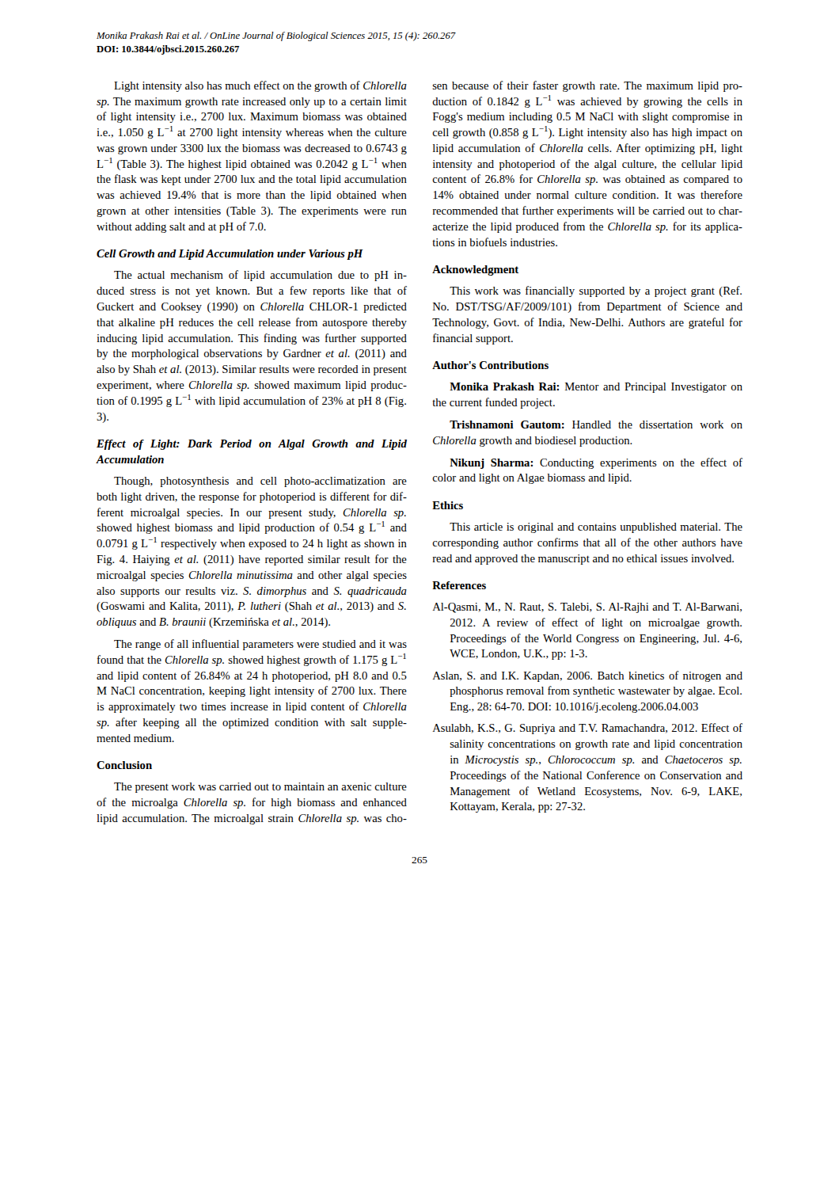Monika Prakash Rai et al. / OnLine Journal of Biological Sciences 2015, 15 (4): 260.267
DOI: 10.3844/ojbsci.2015.260.267
Light intensity also has much effect on the growth of Chlorella sp. The maximum growth rate increased only up to a certain limit of light intensity i.e., 2700 lux. Maximum biomass was obtained i.e., 1.050 g L−1 at 2700 light intensity whereas when the culture was grown under 3300 lux the biomass was decreased to 0.6743 g L−1 (Table 3). The highest lipid obtained was 0.2042 g L−1 when the flask was kept under 2700 lux and the total lipid accumulation was achieved 19.4% that is more than the lipid obtained when grown at other intensities (Table 3). The experiments were run without adding salt and at pH of 7.0.
Cell Growth and Lipid Accumulation under Various pH
The actual mechanism of lipid accumulation due to pH induced stress is not yet known. But a few reports like that of Guckert and Cooksey (1990) on Chlorella CHLOR-1 predicted that alkaline pH reduces the cell release from autospore thereby inducing lipid accumulation. This finding was further supported by the morphological observations by Gardner et al. (2011) and also by Shah et al. (2013). Similar results were recorded in present experiment, where Chlorella sp. showed maximum lipid production of 0.1995 g L−1 with lipid accumulation of 23% at pH 8 (Fig. 3).
Effect of Light: Dark Period on Algal Growth and Lipid Accumulation
Though, photosynthesis and cell photo-acclimatization are both light driven, the response for photoperiod is different for different microalgal species. In our present study, Chlorella sp. showed highest biomass and lipid production of 0.54 g L−1 and 0.0791 g L−1 respectively when exposed to 24 h light as shown in Fig. 4. Haiying et al. (2011) have reported similar result for the microalgal species Chlorella minutissima and other algal species also supports our results viz. S. dimorphus and S. quadricauda (Goswami and Kalita, 2011), P. lutheri (Shah et al., 2013) and S. obliquus and B. braunii (Krzemińska et al., 2014).
The range of all influential parameters were studied and it was found that the Chlorella sp. showed highest growth of 1.175 g L−1 and lipid content of 26.84% at 24 h photoperiod, pH 8.0 and 0.5 M NaCl concentration, keeping light intensity of 2700 lux. There is approximately two times increase in lipid content of Chlorella sp. after keeping all the optimized condition with salt supplemented medium.
Conclusion
The present work was carried out to maintain an axenic culture of the microalga Chlorella sp. for high biomass and enhanced lipid accumulation. The microalgal strain Chlorella sp. was chosen because of their faster growth rate. The maximum lipid production of 0.1842 g L−1 was achieved by growing the cells in Fogg's medium including 0.5 M NaCl with slight compromise in cell growth (0.858 g L−1). Light intensity also has high impact on lipid accumulation of Chlorella cells. After optimizing pH, light intensity and photoperiod of the algal culture, the cellular lipid content of 26.8% for Chlorella sp. was obtained as compared to 14% obtained under normal culture condition. It was therefore recommended that further experiments will be carried out to characterize the lipid produced from the Chlorella sp. for its applications in biofuels industries.
Acknowledgment
This work was financially supported by a project grant (Ref. No. DST/TSG/AF/2009/101) from Department of Science and Technology, Govt. of India, New-Delhi. Authors are grateful for financial support.
Author's Contributions
Monika Prakash Rai: Mentor and Principal Investigator on the current funded project.
Trishnamoni Gautom: Handled the dissertation work on Chlorella growth and biodiesel production.
Nikunj Sharma: Conducting experiments on the effect of color and light on Algae biomass and lipid.
Ethics
This article is original and contains unpublished material. The corresponding author confirms that all of the other authors have read and approved the manuscript and no ethical issues involved.
References
Al-Qasmi, M., N. Raut, S. Talebi, S. Al-Rajhi and T. Al-Barwani, 2012. A review of effect of light on microalgae growth. Proceedings of the World Congress on Engineering, Jul. 4-6, WCE, London, U.K., pp: 1-3.
Aslan, S. and I.K. Kapdan, 2006. Batch kinetics of nitrogen and phosphorus removal from synthetic wastewater by algae. Ecol. Eng., 28: 64-70. DOI: 10.1016/j.ecoleng.2006.04.003
Asulabh, K.S., G. Supriya and T.V. Ramachandra, 2012. Effect of salinity concentrations on growth rate and lipid concentration in Microcystis sp., Chlorococcum sp. and Chaetoceros sp. Proceedings of the National Conference on Conservation and Management of Wetland Ecosystems, Nov. 6-9, LAKE, Kottayam, Kerala, pp: 27-32.
265